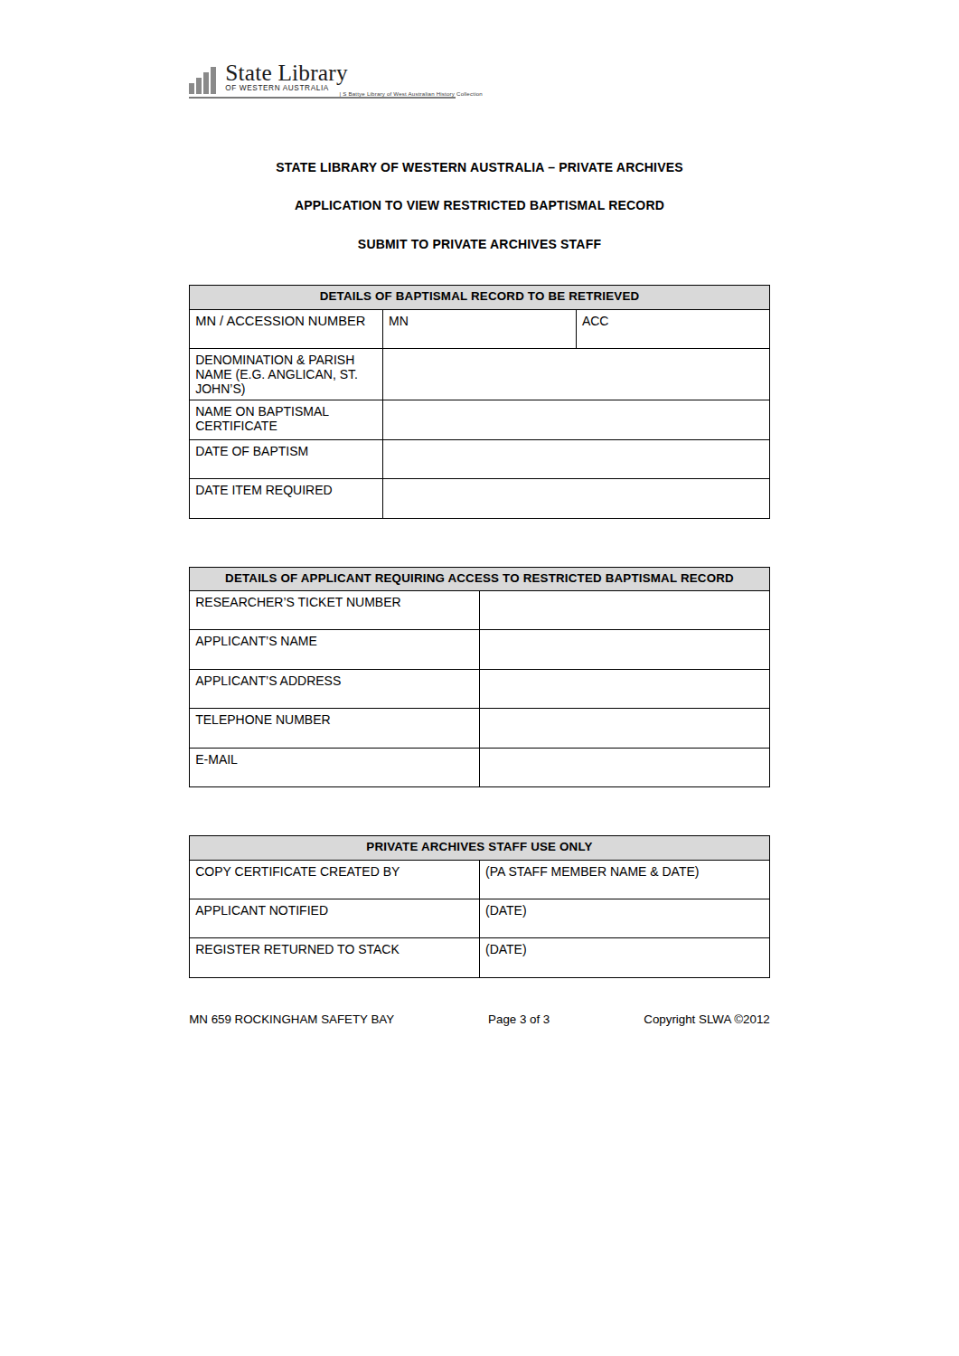State Library OF WESTERN AUSTRALIA
| S Battye Library of West Australian History Collection
STATE LIBRARY OF WESTERN AUSTRALIA – PRIVATE ARCHIVES
APPLICATION TO VIEW RESTRICTED BAPTISMAL RECORD
SUBMIT TO PRIVATE ARCHIVES STAFF
| DETAILS OF BAPTISMAL RECORD TO BE RETRIEVED |
| --- |
| MN / ACCESSION NUMBER | MN | ACC |
| DENOMINATION & PARISH NAME (E.G. ANGLICAN, ST. JOHN’S) | |
| NAME ON BAPTISMAL CERTIFICATE | |
| DATE OF BAPTISM | |
| DATE ITEM REQUIRED | |
| DETAILS OF APPLICANT REQUIRING ACCESS TO RESTRICTED BAPTISMAL RECORD |
| --- |
| RESEARCHER’S TICKET NUMBER | |
| APPLICANT’S NAME | |
| APPLICANT’S ADDRESS | |
| TELEPHONE NUMBER | |
| E-MAIL | |
| PRIVATE ARCHIVES STAFF USE ONLY |
| --- |
| COPY CERTIFICATE CREATED BY | (PA STAFF MEMBER NAME & DATE) |
| APPLICANT NOTIFIED | (DATE) |
| REGISTER RETURNED TO STACK | (DATE) |
MN 659 ROCKINGHAM SAFETY BAY
Page 3 of 3
Copyright SLWA ©2012